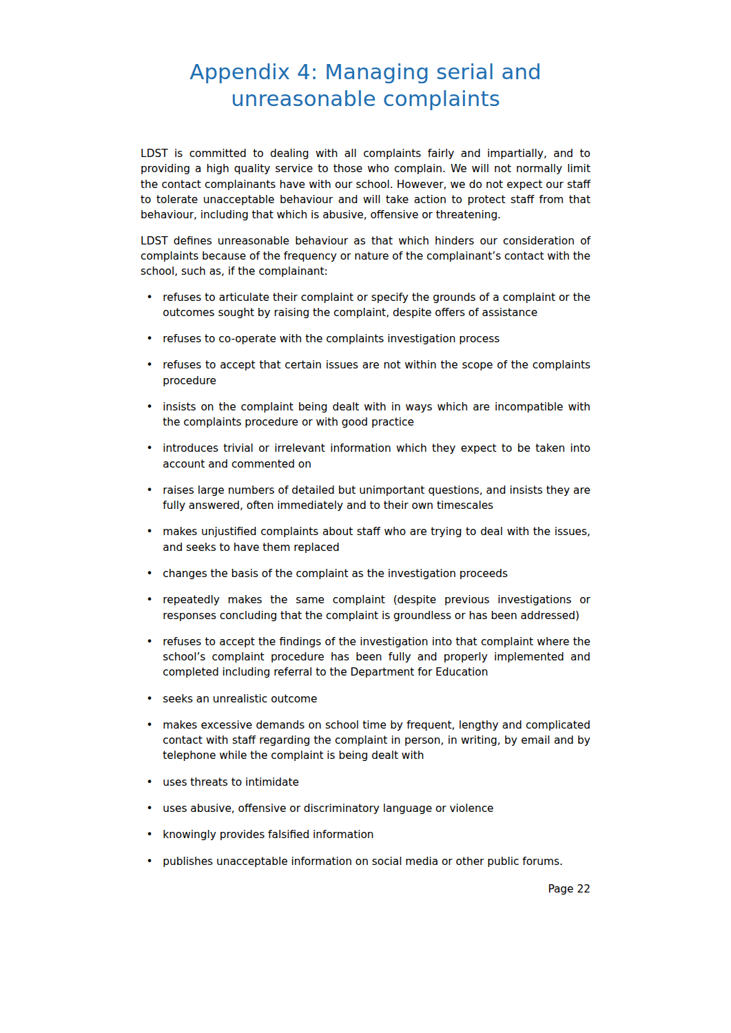Appendix 4: Managing serial and unreasonable com­plaints
LDST is committed to dealing with all complaints fairly and impartially, and to providing a high quality service to those who complain. We will not normally limit the contact complainants have with our school. However, we do not expect our staff to tolerate unacceptable behaviour and will take action to protect staff from that behaviour, including that which is abusive, offensive or threatening.
LDST defines unreasonable behaviour as that which hinders our consideration of complaints be­cause of the frequency or nature of the complainant’s contact with the school, such as, if the complainant:
refuses to articulate their complaint or specify the grounds of a complaint or the outcomes sought by raising the complaint, despite offers of assistance
refuses to co-operate with the complaints investigation process
refuses to accept that certain issues are not within the scope of the complaints procedure
insists on the complaint being dealt with in ways which are incompatible with the complaints procedure or with good practice
introduces trivial or irrelevant information which they expect to be taken into account and commented on
raises large numbers of detailed but unimportant questions, and insists they are fully an­swered, often immediately and to their own timescales
makes unjustified complaints about staff who are trying to deal with the issues, and seeks to have them replaced
changes the basis of the complaint as the investigation proceeds
repeatedly makes the same complaint (despite previous investigations or responses conclud­ing that the complaint is groundless or has been addressed)
refuses to accept the findings of the investigation into that complaint where the school’s com­plaint procedure has been fully and properly implemented and completed including referral to the Department for Education
seeks an unrealistic outcome
makes excessive demands on school time by frequent, lengthy and complicated contact with staff regarding the complaint in person, in writing, by email and by telephone while the com­plaint is being dealt with
uses threats to intimidate
uses abusive, offensive or discriminatory language or violence
knowingly provides falsified information
publishes unacceptable information on social media or other public forums.
Page 22